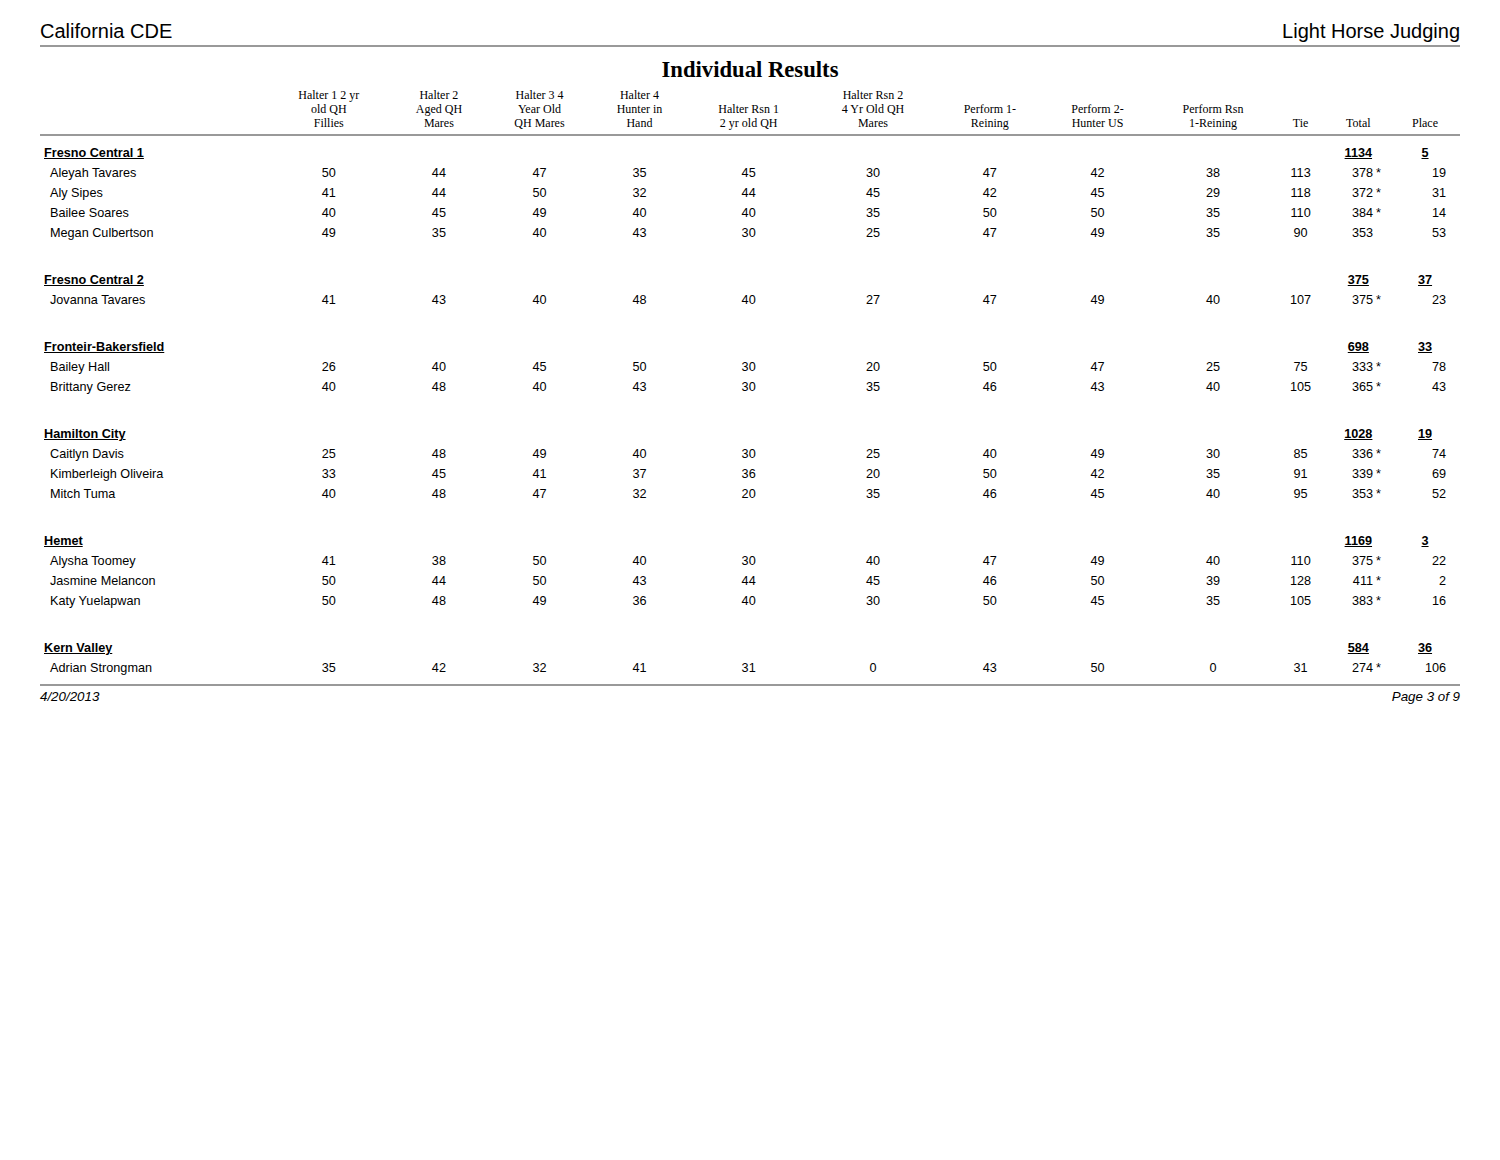California CDE Light Horse Judging
Individual Results
| | Halter 1 2 yr old QH Fillies | Halter 2 Aged QH Mares | Halter 3 4 Year Old QH Mares | Halter 4 Hunter in Hand | Halter Rsn 1 2 yr old QH | Halter Rsn 2 4 Yr Old QH Mares | Perform 1- Reining | Perform 2- Hunter US | Perform Rsn 1-Reining | Tie | Total | Place |
| --- | --- | --- | --- | --- | --- | --- | --- | --- | --- | --- | --- | --- |
| Fresno Central 1 | | | | | | | | | | | 1134 | 5 |
| Aleyah Tavares | 50 | 44 | 47 | 35 | 45 | 30 | 47 | 42 | 38 | 113 | 378 | * | 19 |
| Aly Sipes | 41 | 44 | 50 | 32 | 44 | 45 | 42 | 45 | 29 | 118 | 372 | * | 31 |
| Bailee Soares | 40 | 45 | 49 | 40 | 40 | 35 | 50 | 50 | 35 | 110 | 384 | * | 14 |
| Megan Culbertson | 49 | 35 | 40 | 43 | 30 | 25 | 47 | 49 | 35 | 90 | 353 | | 53 |
| Fresno Central 2 | | | | | | | | | | | 375 | 37 |
| Jovanna Tavares | 41 | 43 | 40 | 48 | 40 | 27 | 47 | 49 | 40 | 107 | 375 | * | 23 |
| Fronteir-Bakersfield | | | | | | | | | | | 698 | 33 |
| Bailey Hall | 26 | 40 | 45 | 50 | 30 | 20 | 50 | 47 | 25 | 75 | 333 | * | 78 |
| Brittany Gerez | 40 | 48 | 40 | 43 | 30 | 35 | 46 | 43 | 40 | 105 | 365 | * | 43 |
| Hamilton City | | | | | | | | | | | 1028 | 19 |
| Caitlyn Davis | 25 | 48 | 49 | 40 | 30 | 25 | 40 | 49 | 30 | 85 | 336 | * | 74 |
| Kimberleigh Oliveira | 33 | 45 | 41 | 37 | 36 | 20 | 50 | 42 | 35 | 91 | 339 | * | 69 |
| Mitch Tuma | 40 | 48 | 47 | 32 | 20 | 35 | 46 | 45 | 40 | 95 | 353 | * | 52 |
| Hemet | | | | | | | | | | | 1169 | 3 |
| Alysha Toomey | 41 | 38 | 50 | 40 | 30 | 40 | 47 | 49 | 40 | 110 | 375 | * | 22 |
| Jasmine Melancon | 50 | 44 | 50 | 43 | 44 | 45 | 46 | 50 | 39 | 128 | 411 | * | 2 |
| Katy Yuelapwan | 50 | 48 | 49 | 36 | 40 | 30 | 50 | 45 | 35 | 105 | 383 | * | 16 |
| Kern Valley | | | | | | | | | | | 584 | 36 |
| Adrian Strongman | 35 | 42 | 32 | 41 | 31 | 0 | 43 | 50 | 0 | 31 | 274 | * | 106 |
4/20/2013 Page 3 of 9